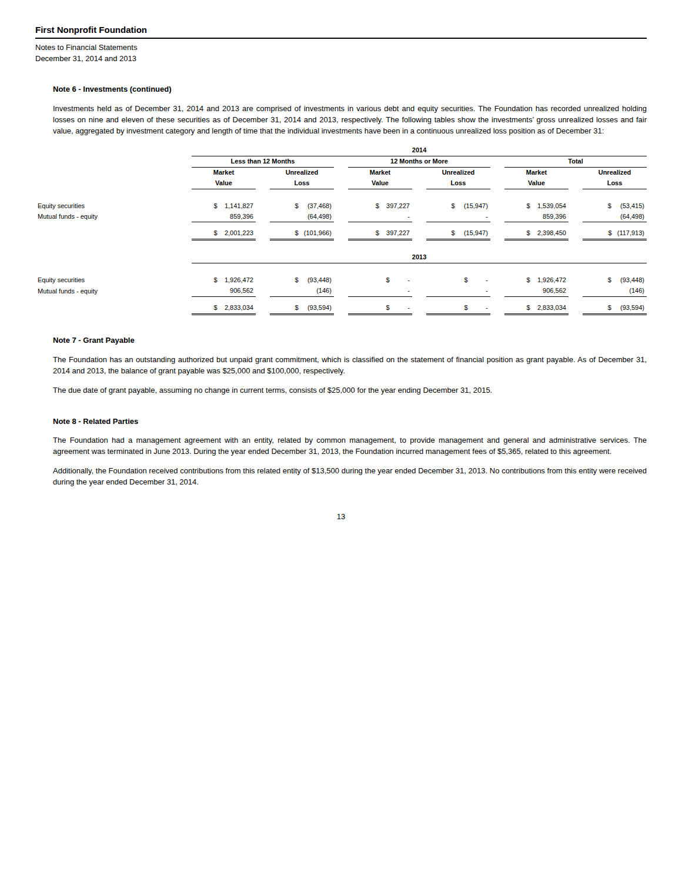First Nonprofit Foundation
Notes to Financial Statements
December 31, 2014 and 2013
Note 6 - Investments (continued)
Investments held as of December 31, 2014 and 2013 are comprised of investments in various debt and equity securities. The Foundation has recorded unrealized holding losses on nine and eleven of these securities as of December 31, 2014 and 2013, respectively. The following tables show the investments’ gross unrealized losses and fair value, aggregated by investment category and length of time that the individual investments have been in a continuous unrealized loss position as of December 31:
| | 2014 |
| | Less than 12 Months | | 12 Months or More | | Total |
| | Market | | Unrealized | | Market | | Unrealized | | Market | | Unrealized |
| | Value | | Loss | | Value | | Loss | | Value | | Loss |
| Equity securities | $ 1,141,827 | | $ (37,468) | | $ 397,227 | | $ (15,947) | | $ 1,539,054 | | $ (53,415) |
| Mutual funds - equity | 859,396 | | (64,498) | | - | | - | | 859,396 | | (64,498) |
| | $ 2,001,223 | | $ (101,966) | | $ 397,227 | | $ (15,947) | | $ 2,398,450 | | $ (117,913) |
| | 2013 |
| Equity securities | $ 1,926,472 | | $ (93,448) | | $ - | | $ - | | $ 1,926,472 | | $ (93,448) |
| Mutual funds - equity | 906,562 | | (146) | | - | | - | | 906,562 | | (146) |
| | $ 2,833,034 | | $ (93,594) | | $ - | | $ - | | $ 2,833,034 | | $ (93,594) |
Note 7 - Grant Payable
The Foundation has an outstanding authorized but unpaid grant commitment, which is classified on the statement of financial position as grant payable. As of December 31, 2014 and 2013, the balance of grant payable was $25,000 and $100,000, respectively.
The due date of grant payable, assuming no change in current terms, consists of $25,000 for the year ending December 31, 2015.
Note 8 - Related Parties
The Foundation had a management agreement with an entity, related by common management, to provide management and general and administrative services. The agreement was terminated in June 2013. During the year ended December 31, 2013, the Foundation incurred management fees of $5,365, related to this agreement.
Additionally, the Foundation received contributions from this related entity of $13,500 during the year ended December 31, 2013. No contributions from this entity were received during the year ended December 31, 2014.
13